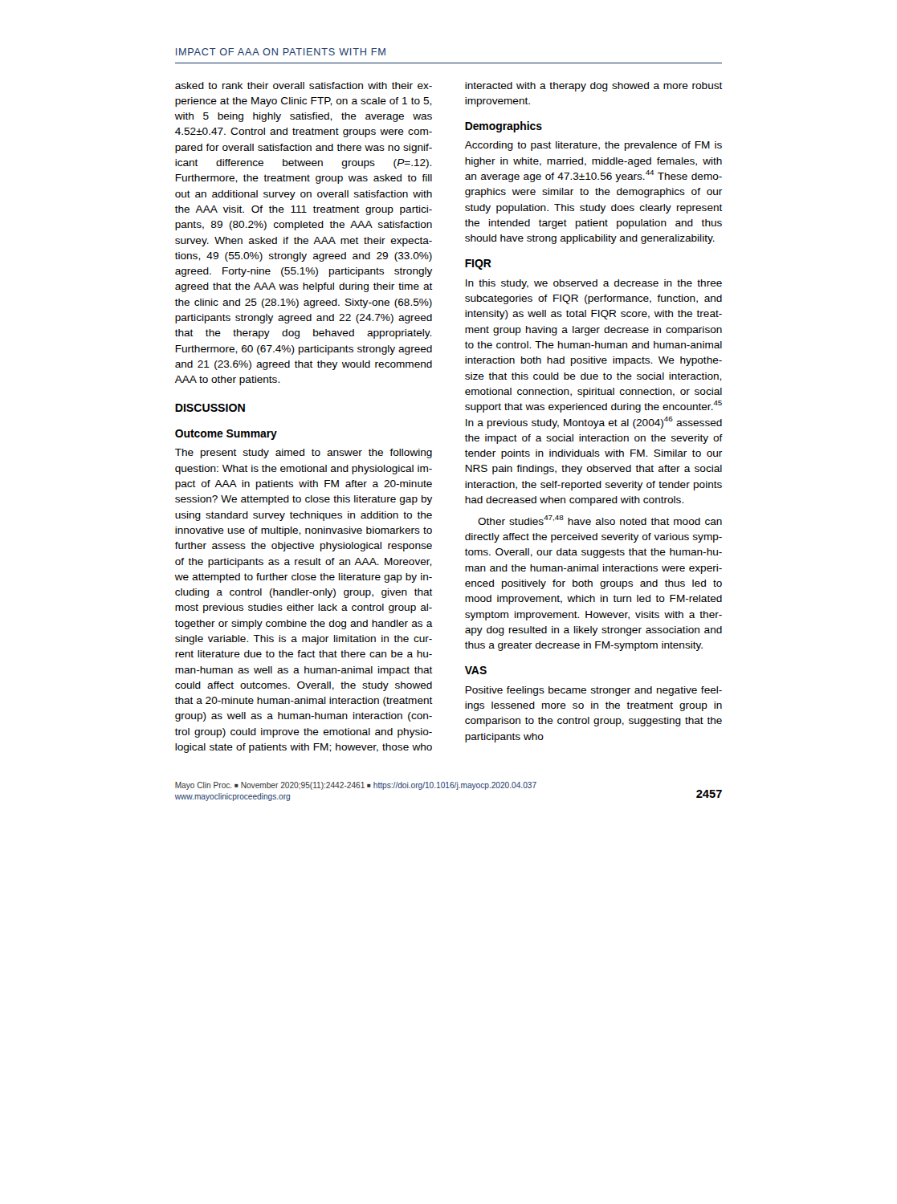Impact of AAA on patients with FM
asked to rank their overall satisfaction with their experience at the Mayo Clinic FTP, on a scale of 1 to 5, with 5 being highly satisfied, the average was 4.52±0.47. Control and treatment groups were compared for overall satisfaction and there was no significant difference between groups (P=.12). Furthermore, the treatment group was asked to fill out an additional survey on overall satisfaction with the AAA visit. Of the 111 treatment group participants, 89 (80.2%) completed the AAA satisfaction survey. When asked if the AAA met their expectations, 49 (55.0%) strongly agreed and 29 (33.0%) agreed. Forty-nine (55.1%) participants strongly agreed that the AAA was helpful during their time at the clinic and 25 (28.1%) agreed. Sixty-one (68.5%) participants strongly agreed and 22 (24.7%) agreed that the therapy dog behaved appropriately. Furthermore, 60 (67.4%) participants strongly agreed and 21 (23.6%) agreed that they would recommend AAA to other patients.
DISCUSSION
Outcome Summary
The present study aimed to answer the following question: What is the emotional and physiological impact of AAA in patients with FM after a 20-minute session? We attempted to close this literature gap by using standard survey techniques in addition to the innovative use of multiple, noninvasive biomarkers to further assess the objective physiological response of the participants as a result of an AAA. Moreover, we attempted to further close the literature gap by including a control (handler-only) group, given that most previous studies either lack a control group altogether or simply combine the dog and handler as a single variable. This is a major limitation in the current literature due to the fact that there can be a human-human as well as a human-animal impact that could affect outcomes. Overall, the study showed that a 20-minute human-animal interaction (treatment group) as well as a human-human interaction (control group) could improve the emotional and physiological state of patients with FM; however, those who interacted with a therapy dog showed a more robust improvement.
Demographics
According to past literature, the prevalence of FM is higher in white, married, middle-aged females, with an average age of 47.3±10.56 years.44 These demographics were similar to the demographics of our study population. This study does clearly represent the intended target patient population and thus should have strong applicability and generalizability.
FIQR
In this study, we observed a decrease in the three subcategories of FIQR (performance, function, and intensity) as well as total FIQR score, with the treatment group having a larger decrease in comparison to the control. The human-human and human-animal interaction both had positive impacts. We hypothesize that this could be due to the social interaction, emotional connection, spiritual connection, or social support that was experienced during the encounter.45 In a previous study, Montoya et al (2004)46 assessed the impact of a social interaction on the severity of tender points in individuals with FM. Similar to our NRS pain findings, they observed that after a social interaction, the self-reported severity of tender points had decreased when compared with controls.
Other studies47,48 have also noted that mood can directly affect the perceived severity of various symptoms. Overall, our data suggests that the human-human and the human-animal interactions were experienced positively for both groups and thus led to mood improvement, which in turn led to FM-related symptom improvement. However, visits with a therapy dog resulted in a likely stronger association and thus a greater decrease in FM-symptom intensity.
VAS
Positive feelings became stronger and negative feelings lessened more so in the treatment group in comparison to the control group, suggesting that the participants who
Mayo Clin Proc. ■ November 2020;95(11):2442-2461 ■ https://doi.org/10.1016/j.mayocp.2020.04.037
www.mayoclinicproceedings.org
2457